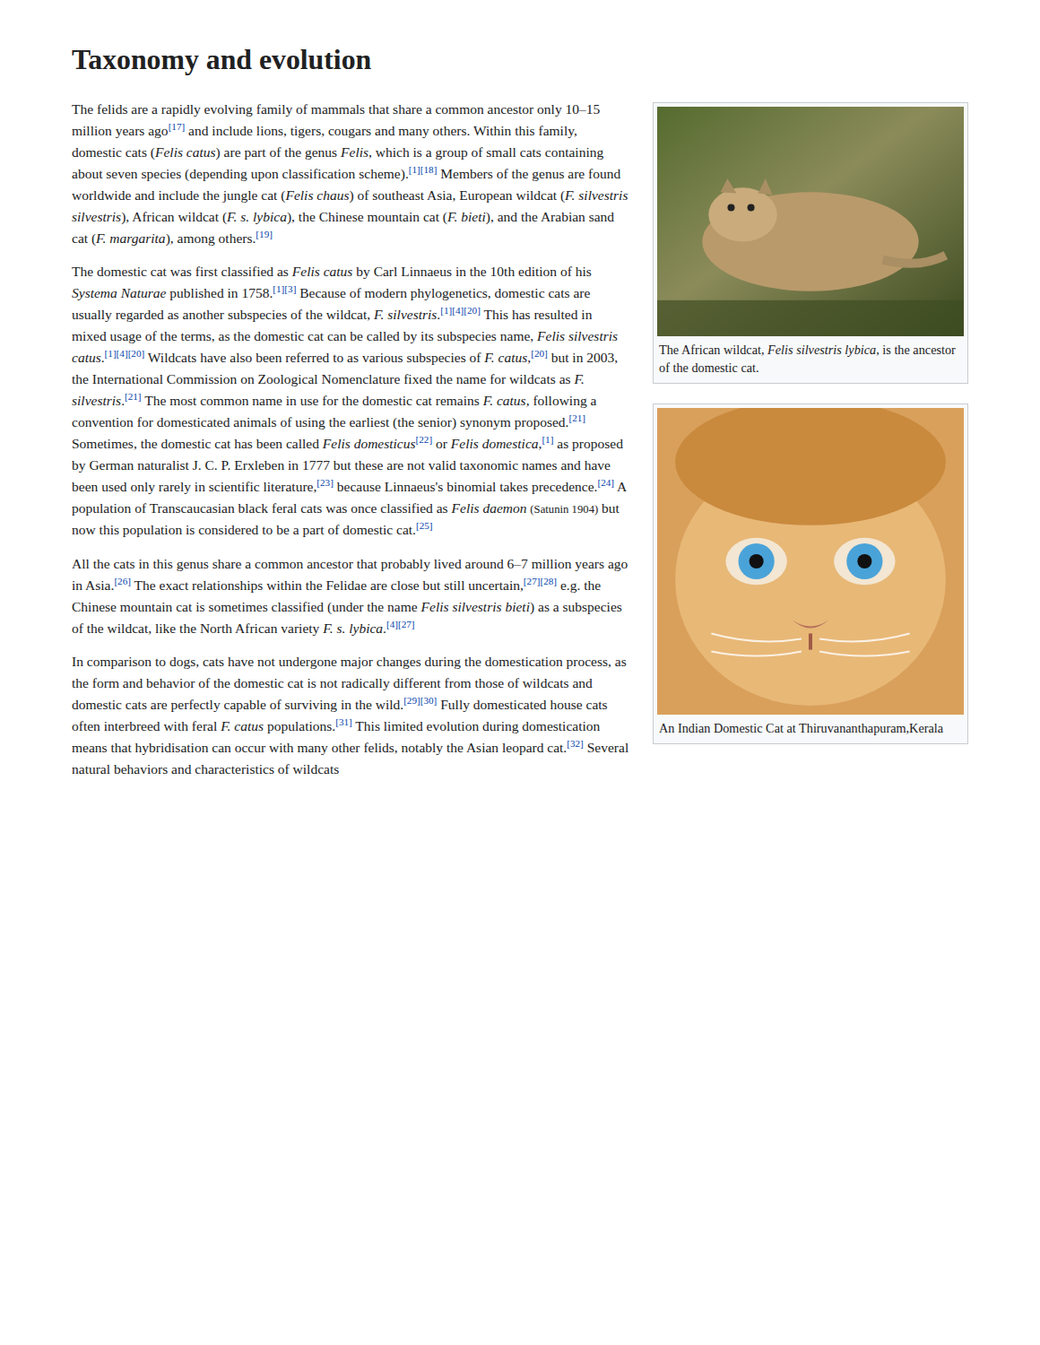Taxonomy and evolution
The African wildcat, Felis silvestris lybica, is the ancestor of the domestic cat.
An Indian Domestic Cat at Thiruvananthapuram,Kerala
The felids are a rapidly evolving family of mammals that share a common ancestor only 10–15 million years ago[17] and include lions, tigers, cougars and many others. Within this family, domestic cats (Felis catus) are part of the genus Felis, which is a group of small cats containing about seven species (depending upon classification scheme).[1][18] Members of the genus are found worldwide and include the jungle cat (Felis chaus) of southeast Asia, European wildcat (F. silvestris silvestris), African wildcat (F. s. lybica), the Chinese mountain cat (F. bieti), and the Arabian sand cat (F. margarita), among others.[19]
The domestic cat was first classified as Felis catus by Carl Linnaeus in the 10th edition of his Systema Naturae published in 1758.[1][3] Because of modern phylogenetics, domestic cats are usually regarded as another subspecies of the wildcat, F. silvestris.[1][4][20] This has resulted in mixed usage of the terms, as the domestic cat can be called by its subspecies name, Felis silvestris catus.[1][4][20] Wildcats have also been referred to as various subspecies of F. catus,[20] but in 2003, the International Commission on Zoological Nomenclature fixed the name for wildcats as F. silvestris.[21] The most common name in use for the domestic cat remains F. catus, following a convention for domesticated animals of using the earliest (the senior) synonym proposed.[21] Sometimes, the domestic cat has been called Felis domesticus[22] or Felis domestica,[1] as proposed by German naturalist J. C. P. Erxleben in 1777 but these are not valid taxonomic names and have been used only rarely in scientific literature,[23] because Linnaeus's binomial takes precedence.[24] A population of Transcaucasian black feral cats was once classified as Felis daemon (Satunin 1904) but now this population is considered to be a part of domestic cat.[25]
All the cats in this genus share a common ancestor that probably lived around 6–7 million years ago in Asia.[26] The exact relationships within the Felidae are close but still uncertain,[27][28] e.g. the Chinese mountain cat is sometimes classified (under the name Felis silvestris bieti) as a subspecies of the wildcat, like the North African variety F. s. lybica.[4][27]
In comparison to dogs, cats have not undergone major changes during the domestication process, as the form and behavior of the domestic cat is not radically different from those of wildcats and domestic cats are perfectly capable of surviving in the wild.[29][30] Fully domesticated house cats often interbreed with feral F. catus populations.[31] This limited evolution during domestication means that hybridisation can occur with many other felids, notably the Asian leopard cat.[32] Several natural behaviors and characteristics of wildcats